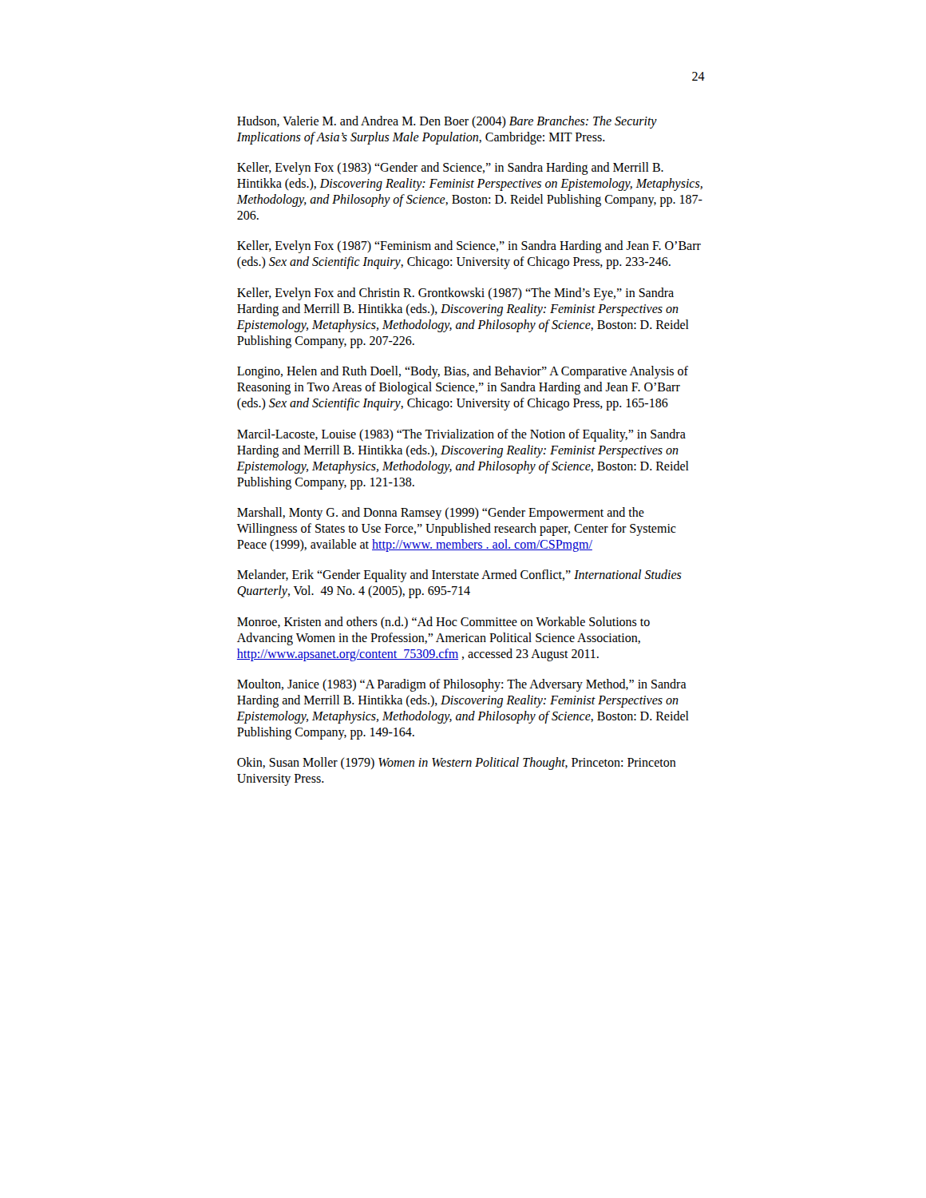24
Hudson, Valerie M. and Andrea M. Den Boer (2004) Bare Branches: The Security Implications of Asia’s Surplus Male Population, Cambridge: MIT Press.
Keller, Evelyn Fox (1983) “Gender and Science,” in Sandra Harding and Merrill B. Hintikka (eds.), Discovering Reality: Feminist Perspectives on Epistemology, Metaphysics, Methodology, and Philosophy of Science, Boston: D. Reidel Publishing Company, pp. 187-206.
Keller, Evelyn Fox (1987) “Feminism and Science,” in Sandra Harding and Jean F. O’Barr (eds.) Sex and Scientific Inquiry, Chicago: University of Chicago Press, pp. 233-246.
Keller, Evelyn Fox and Christin R. Grontkowski (1987) “The Mind’s Eye,” in Sandra Harding and Merrill B. Hintikka (eds.), Discovering Reality: Feminist Perspectives on Epistemology, Metaphysics, Methodology, and Philosophy of Science, Boston: D. Reidel Publishing Company, pp. 207-226.
Longino, Helen and Ruth Doell, “Body, Bias, and Behavior” A Comparative Analysis of Reasoning in Two Areas of Biological Science,” in Sandra Harding and Jean F. O’Barr (eds.) Sex and Scientific Inquiry, Chicago: University of Chicago Press, pp. 165-186
Marcil-Lacoste, Louise (1983) “The Trivialization of the Notion of Equality,” in Sandra Harding and Merrill B. Hintikka (eds.), Discovering Reality: Feminist Perspectives on Epistemology, Metaphysics, Methodology, and Philosophy of Science, Boston: D. Reidel Publishing Company, pp. 121-138.
Marshall, Monty G. and Donna Ramsey (1999) “Gender Empowerment and the Willingness of States to Use Force,” Unpublished research paper, Center for Systemic Peace (1999), available at http://www. members . aol. com/CSPmgm/
Melander, Erik “Gender Equality and Interstate Armed Conflict,” International Studies Quarterly, Vol. 49 No. 4 (2005), pp. 695-714
Monroe, Kristen and others (n.d.) “Ad Hoc Committee on Workable Solutions to Advancing Women in the Profession,” American Political Science Association, http://www.apsanet.org/content_75309.cfm , accessed 23 August 2011.
Moulton, Janice (1983) “A Paradigm of Philosophy: The Adversary Method,” in Sandra Harding and Merrill B. Hintikka (eds.), Discovering Reality: Feminist Perspectives on Epistemology, Metaphysics, Methodology, and Philosophy of Science, Boston: D. Reidel Publishing Company, pp. 149-164.
Okin, Susan Moller (1979) Women in Western Political Thought, Princeton: Princeton University Press.